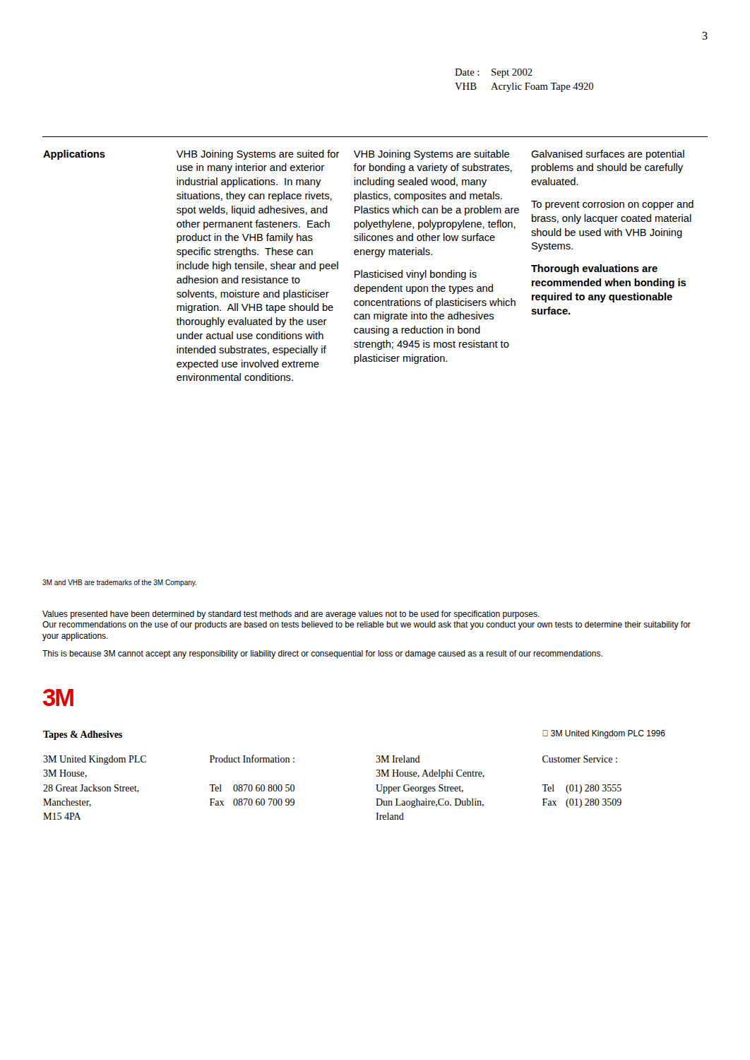3
Date : Sept 2002
VHB Acrylic Foam Tape 4920
| Applications | VHB Joining Systems are suited for use in many interior and exterior industrial applications. In many situations, they can replace rivets, spot welds, liquid adhesives, and other permanent fasteners. Each product in the VHB family has specific strengths. These can include high tensile, shear and peel adhesion and resistance to solvents, moisture and plasticiser migration. All VHB tape should be thoroughly evaluated by the user under actual use conditions with intended substrates, especially if expected use involved extreme environmental conditions. | VHB Joining Systems are suitable for bonding a variety of substrates, including sealed wood, many plastics, composites and metals. Plastics which can be a problem are polyethylene, polypropylene, teflon, silicones and other low surface energy materials. Plasticised vinyl bonding is dependent upon the types and concentrations of plasticisers which can migrate into the adhesives causing a reduction in bond strength; 4945 is most resistant to plasticiser migration. | Galvanised surfaces are potential problems and should be carefully evaluated. To prevent corrosion on copper and brass, only lacquer coated material should be used with VHB Joining Systems. Thorough evaluations are recommended when bonding is required to any questionable surface. |
3M and VHB are trademarks of the 3M Company.
Values presented have been determined by standard test methods and are average values not to be used for specification purposes.
Our recommendations on the use of our products are based on tests believed to be reliable but we would ask that you conduct your own tests to determine their suitability for your applications.
This is because 3M cannot accept any responsibility or liability direct or consequential for loss or damage caused as a result of our recommendations.
3M
| Tapes & Adhesives | | |  3M United Kingdom PLC 1996 |
| 3M United Kingdom PLC 3M House, 28 Great Jackson Street, Manchester, M15 4PA | Product Information : Tel 0870 60 800 50 Fax 0870 60 700 99 | 3M Ireland 3M House, Adelphi Centre, Upper Georges Street, Dun Laoghaire,Co. Dublin, Ireland | Customer Service : Tel (01) 280 3555 Fax (01) 280 3509 |